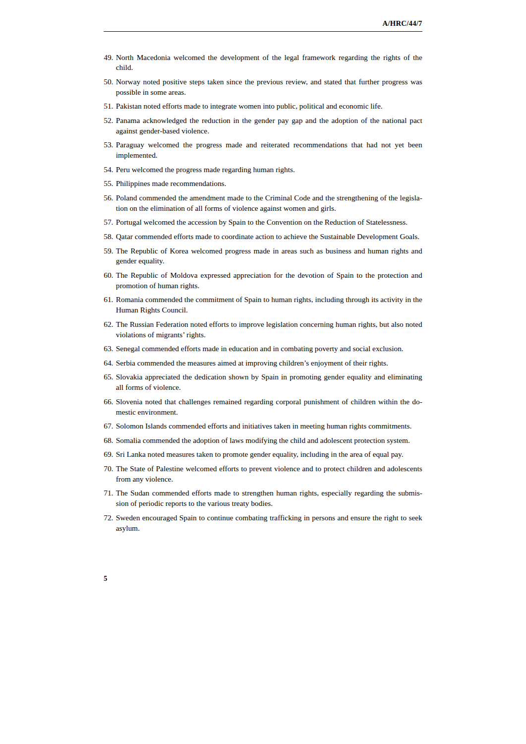A/HRC/44/7
49.
North Macedonia welcomed the development of the legal framework regarding the rights of the child.
50.
Norway noted positive steps taken since the previous review, and stated that further progress was possible in some areas.
51.
Pakistan noted efforts made to integrate women into public, political and economic life.
52.
Panama acknowledged the reduction in the gender pay gap and the adoption of the national pact against gender-based violence.
53.
Paraguay welcomed the progress made and reiterated recommendations that had not yet been implemented.
54.
Peru welcomed the progress made regarding human rights.
55.
Philippines made recommendations.
56.
Poland commended the amendment made to the Criminal Code and the strengthening of the legislation on the elimination of all forms of violence against women and girls.
57.
Portugal welcomed the accession by Spain to the Convention on the Reduction of Statelessness.
58.
Qatar commended efforts made to coordinate action to achieve the Sustainable Development Goals.
59.
The Republic of Korea welcomed progress made in areas such as business and human rights and gender equality.
60.
The Republic of Moldova expressed appreciation for the devotion of Spain to the protection and promotion of human rights.
61.
Romania commended the commitment of Spain to human rights, including through its activity in the Human Rights Council.
62.
The Russian Federation noted efforts to improve legislation concerning human rights, but also noted violations of migrants’ rights.
63.
Senegal commended efforts made in education and in combating poverty and social exclusion.
64.
Serbia commended the measures aimed at improving children’s enjoyment of their rights.
65.
Slovakia appreciated the dedication shown by Spain in promoting gender equality and eliminating all forms of violence.
66.
Slovenia noted that challenges remained regarding corporal punishment of children within the domestic environment.
67.
Solomon Islands commended efforts and initiatives taken in meeting human rights commitments.
68.
Somalia commended the adoption of laws modifying the child and adolescent protection system.
69.
Sri Lanka noted measures taken to promote gender equality, including in the area of equal pay.
70.
The State of Palestine welcomed efforts to prevent violence and to protect children and adolescents from any violence.
71.
The Sudan commended efforts made to strengthen human rights, especially regarding the submission of periodic reports to the various treaty bodies.
72.
Sweden encouraged Spain to continue combating trafficking in persons and ensure the right to seek asylum.
5